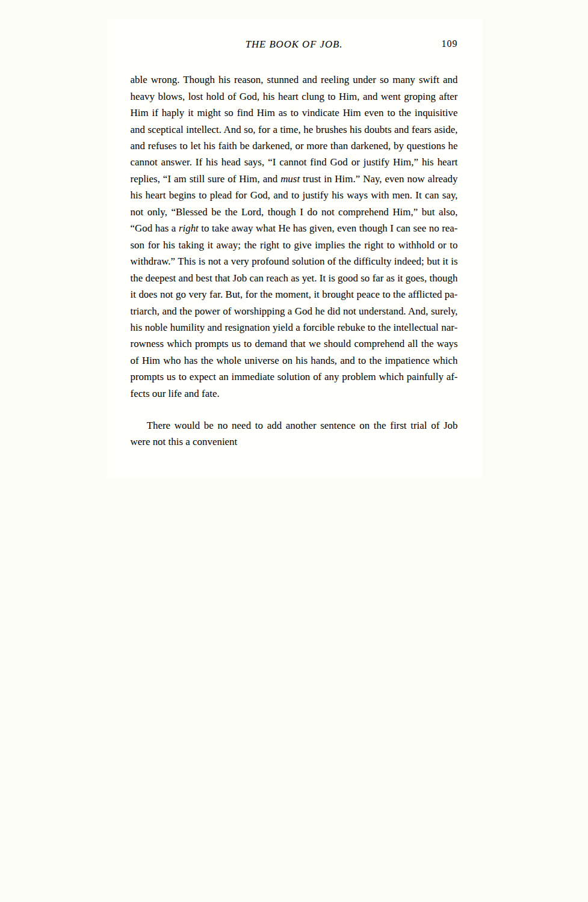The Book of Job. 109
able wrong. Though his reason, stunned and reeling under so many swift and heavy blows, lost hold of God, his heart clung to Him, and went groping after Him if haply it might so find Him as to vindicate Him even to the inquisitive and sceptical intellect. And so, for a time, he brushes his doubts and fears aside, and refuses to let his faith be darkened, or more than darkened, by questions he cannot answer. If his head says, “I cannot find God or justify Him,” his heart replies, “I am still sure of Him, and must trust in Him.” Nay, even now already his heart begins to plead for God, and to justify his ways with men. It can say, not only, “Blessed be the Lord, though I do not comprehend Him,” but also, “God has a right to take away what He has given, even though I can see no reason for his taking it away; the right to give implies the right to withhold or to withdraw.” This is not a very profound solution of the difficulty indeed; but it is the deepest and best that Job can reach as yet. It is good so far as it goes, though it does not go very far. But, for the moment, it brought peace to the afflicted patriarch, and the power of worshipping a God he did not understand. And, surely, his noble humility and resignation yield a forcible rebuke to the intellectual narrowness which prompts us to demand that we should comprehend all the ways of Him who has the whole universe on his hands, and to the impatience which prompts us to expect an immediate solution of any problem which painfully affects our life and fate.
There would be no need to add another sentence on the first trial of Job were not this a convenient